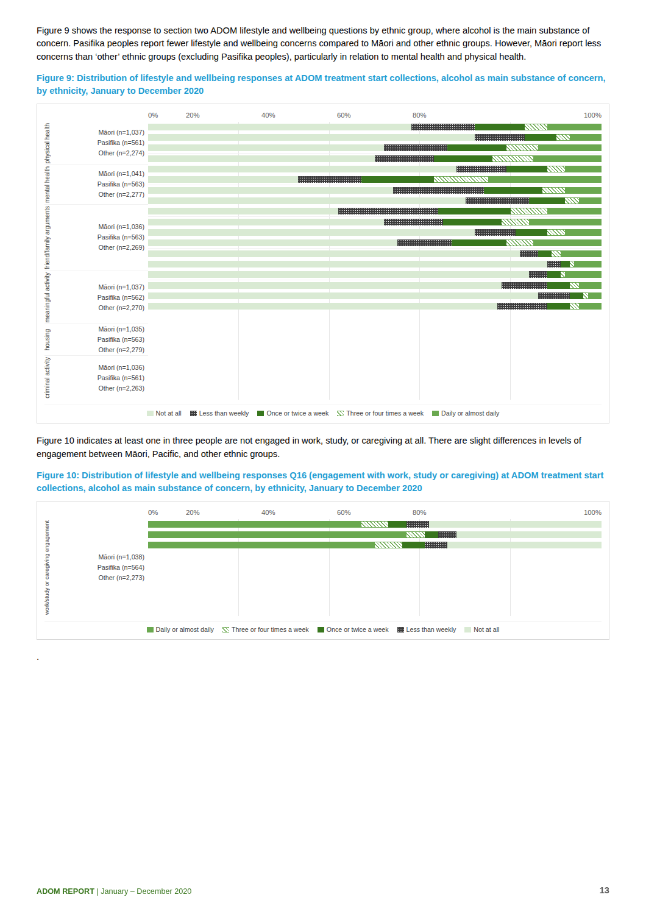Figure 9 shows the response to section two ADOM lifestyle and wellbeing questions by ethnic group, where alcohol is the main substance of concern. Pasifika peoples report fewer lifestyle and wellbeing concerns compared to Māori and other ethnic groups. However, Māori report less concerns than ‘other’ ethnic groups (excluding Pasifika peoples), particularly in relation to mental health and physical health.
Figure 9: Distribution of lifestyle and wellbeing responses at ADOM treatment start collections, alcohol as main substance of concern, by ethnicity, January to December 2020
0% 20% 40% 60% 80% 100%
physical health
Māori (n=1,037) Pasifika (n=561) Other (n=2,274)
mental health
Māori (n=1,041) Pasifika (n=563) Other (n=2,277)
friend/family arguments
Māori (n=1,036) Pasifika (n=563) Other (n=2,269)
meaningful activity
Māori (n=1,037) Pasifika (n=562) Other (n=2,270)
housing
Māori (n=1,035) Pasifika (n=563) Other (n=2,279)
criminal activity
Māori (n=1,036) Pasifika (n=561) Other (n=2,263)
Not at all Less than weekly Once or twice a week Three or four times a week Daily or almost daily
Figure 10 indicates at least one in three people are not engaged in work, study, or caregiving at all. There are slight differences in levels of engagement between Māori, Pacific, and other ethnic groups.
Figure 10: Distribution of lifestyle and wellbeing responses Q16 (engagement with work, study or caregiving) at ADOM treatment start collections, alcohol as main substance of concern, by ethnicity, January to December 2020
0% 20% 40% 60% 80% 100%
work/study or caregiving engagement
Māori (n=1,038) Pasifika (n=564) Other (n=2,273)
Daily or almost daily Three or four times a week Once or twice a week Less than weekly Not at all
.
ADOM REPORT | January – December 2020
13